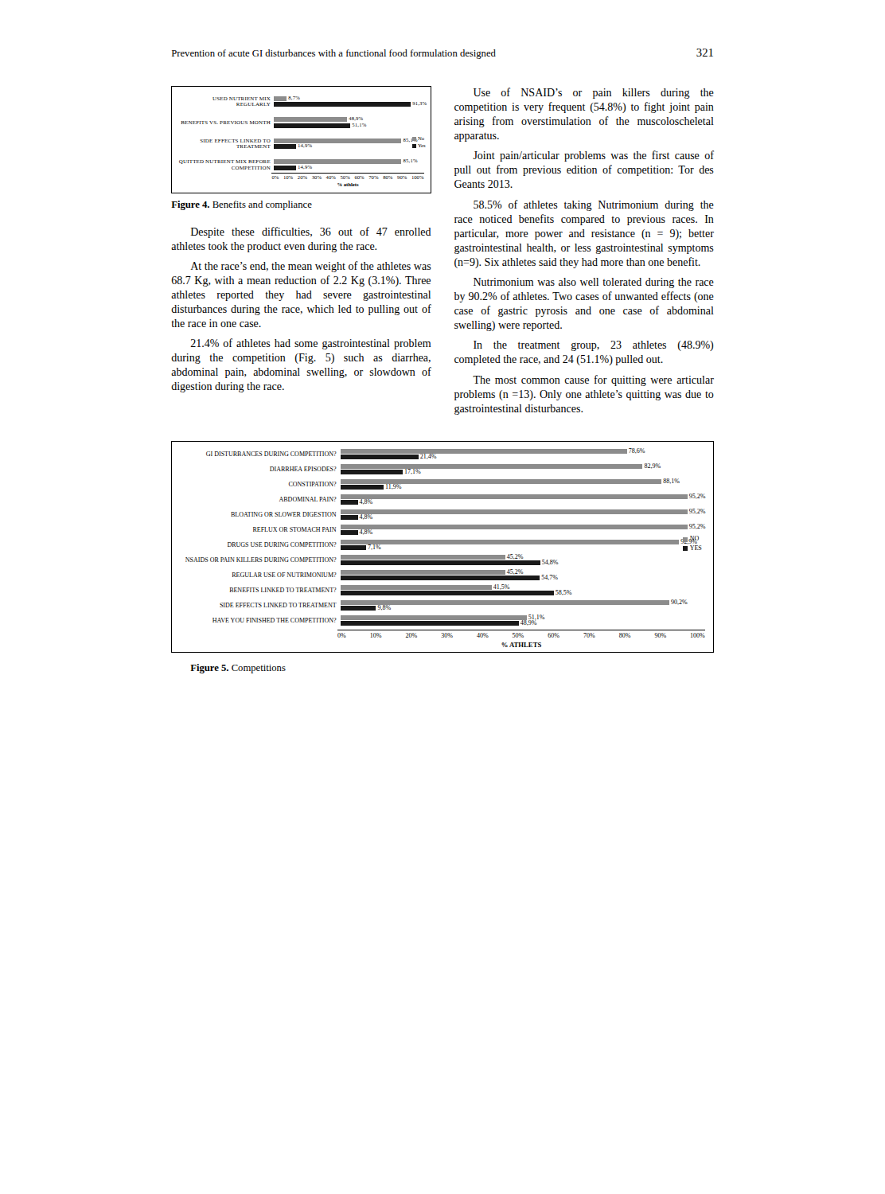Prevention of acute GI disturbances with a functional food formulation designed
321
USED NUTRIENT MIX REGULARLY
8,7%
91,3%
BENEFITS VS. PREVIOUS MONTH
48,9%
51,1%
SIDE EFFECTS LINKED TO TREATMENT
85,1%
14,9%
QUITTED NUTRIENT MIX BEFORE COMPETITION
85,1%
14,9%
0% 10% 20% 30% 40% 50% 60% 70% 80% 90% 100%
% athlets
No
Yes
Figure 4. Benefits and compliance
Despite these difficulties, 36 out of 47 enrolled athletes took the product even during the race.
At the race’s end, the mean weight of the athletes was 68.7 Kg, with a mean reduction of 2.2 Kg (3.1%). Three athletes reported they had severe gastrointestinal disturbances during the race, which led to pulling out of the race in one case.
21.4% of athletes had some gastrointestinal problem during the competition (Fig. 5) such as diarrhea, abdominal pain, abdominal swelling, or slowdown of digestion during the race.
Use of NSAID’s or pain killers during the competition is very frequent (54.8%) to fight joint pain arising from overstimulation of the muscoloscheletal apparatus.
Joint pain/articular problems was the first cause of pull out from previous edition of competition: Tor des Geants 2013.
58.5% of athletes taking Nutrimonium during the race noticed benefits compared to previous races. In particular, more power and resistance (n = 9); better gastrointestinal health, or less gastrointestinal symptoms (n=9). Six athletes said they had more than one benefit.
Nutrimonium was also well tolerated during the race by 90.2% of athletes. Two cases of unwanted effects (one case of gastric pyrosis and one case of abdominal swelling) were reported.
In the treatment group, 23 athletes (48.9%) completed the race, and 24 (51.1%) pulled out.
The most common cause for quitting were articular problems (n =13). Only one athlete’s quitting was due to gastrointestinal disturbances.
GI DISTURBANCES DURING COMPETITION?
78,6%
21,4%
DIARRHEA EPISODES?
82,9%
17,1%
CONSTIPATION?
88,1%
11,9%
ABDOMINAL PAIN?
95,2%
4,8%
BLOATING OR SLOWER DIGESTION
95,2%
4,8%
REFLUX OR STOMACH PAIN
95,2%
4,8%
DRUGS USE DURING COMPETITION?
92,9%
7,1%
NSAIDS OR PAIN KILLERS DURING COMPETITION?
45,2%
54,8%
REGULAR USE OF NUTRIMONIUM?
45,2%
54,7%
BENEFITS LINKED TO TREATMENT?
41,5%
58,5%
SIDE EFFECTS LINKED TO TREATMENT
90,2%
9,8%
HAVE YOU FINISHED THE COMPETITION?
51,1%
48,9%
0% 10% 20% 30% 40% 50% 60% 70% 80% 90% 100%
% ATHLETS
NO
YES
Figure 5. Competitions